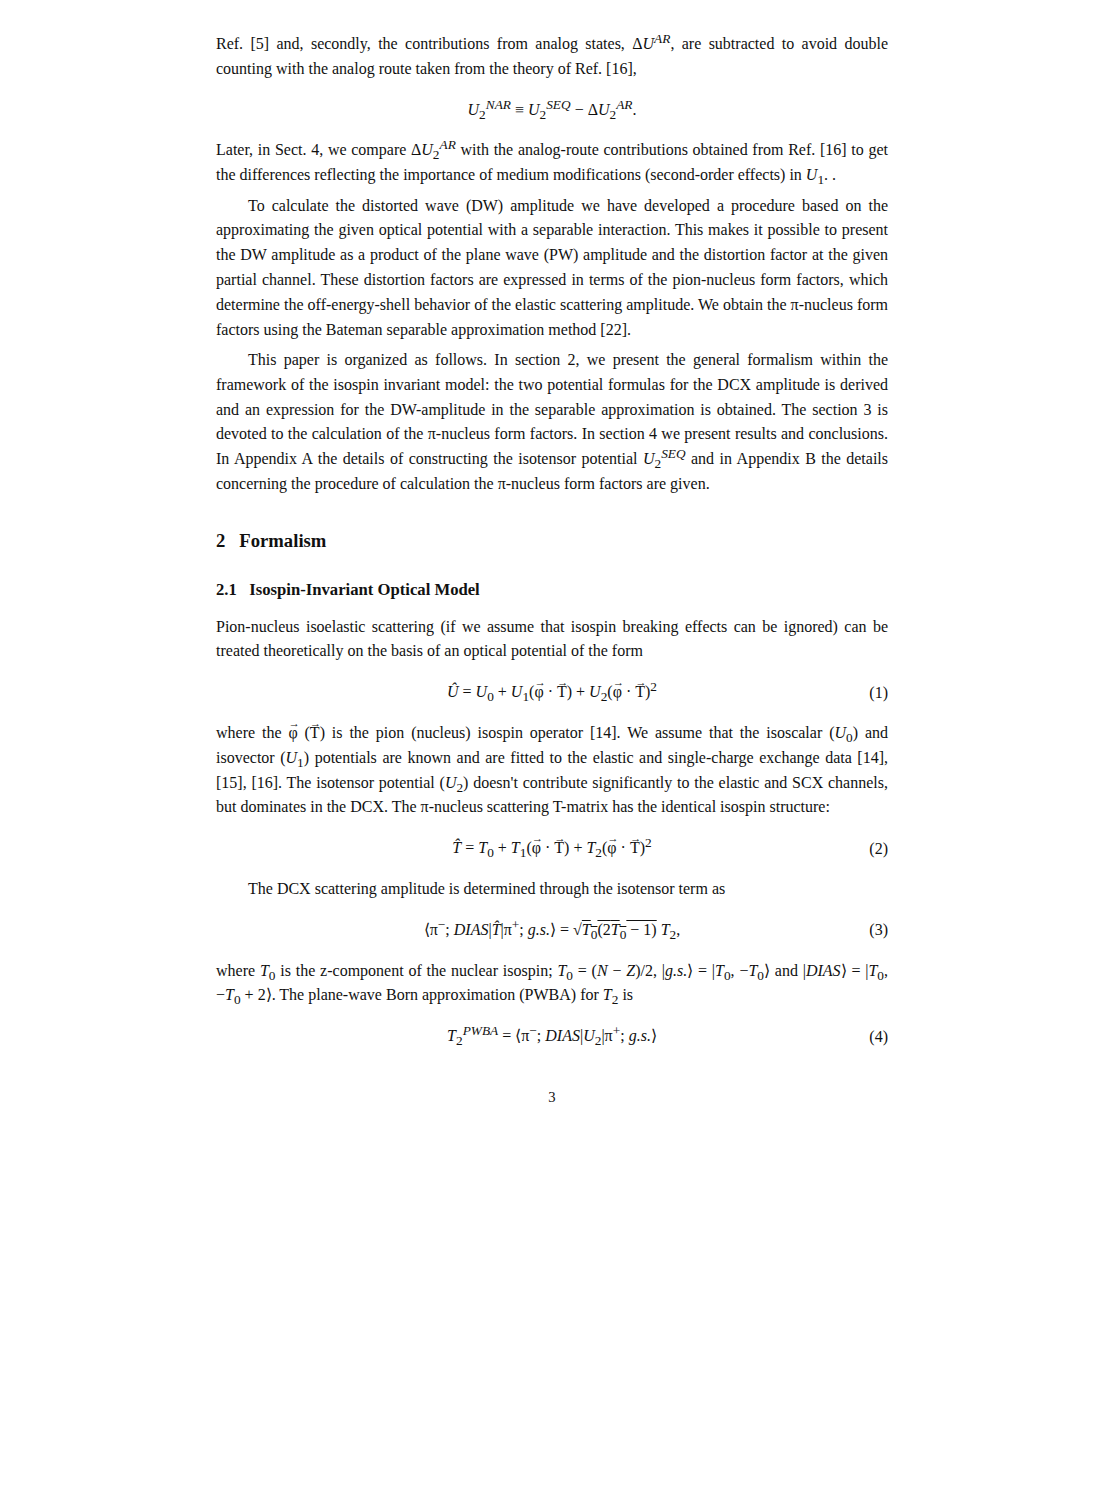Ref. [5] and, secondly, the contributions from analog states, ΔUAR, are subtracted to avoid double counting with the analog route taken from the theory of Ref. [16],
U2NAR ≡ U2SEQ − ΔU2AR.
Later, in Sect. 4, we compare ΔU2AR with the analog-route contributions obtained from Ref. [16] to get the differences reflecting the importance of medium modifications (second-order effects) in U1. .
To calculate the distorted wave (DW) amplitude we have developed a procedure based on the approximating the given optical potential with a separable interaction. This makes it possible to present the DW amplitude as a product of the plane wave (PW) amplitude and the distortion factor at the given partial channel. These distortion factors are expressed in terms of the pion-nucleus form factors, which determine the off-energy-shell behavior of the elastic scattering amplitude. We obtain the π-nucleus form factors using the Bateman separable approximation method [22].
This paper is organized as follows. In section 2, we present the general formalism within the framework of the isospin invariant model: the two potential formulas for the DCX amplitude is derived and an expression for the DW-amplitude in the separable approximation is obtained. The section 3 is devoted to the calculation of the π-nucleus form factors. In section 4 we present results and conclusions. In Appendix A the details of constructing the isotensor potential U2SEQ and in Appendix B the details concerning the procedure of calculation the π-nucleus form factors are given.
2 Formalism
2.1 Isospin-Invariant Optical Model
Pion-nucleus isoelastic scattering (if we assume that isospin breaking effects can be ignored) can be treated theoretically on the basis of an optical potential of the form
Û = U0 + U1(φ · T) + U2(φ · T)2 (1)
where the φ (T) is the pion (nucleus) isospin operator [14]. We assume that the isoscalar (U0) and isovector (U1) potentials are known and are fitted to the elastic and single-charge exchange data [14], [15], [16]. The isotensor potential (U2) doesn't contribute significantly to the elastic and SCX channels, but dominates in the DCX. The π-nucleus scattering T-matrix has the identical isospin structure:
T̂ = T0 + T1(φ · T) + T2(φ · T)2 (2)
The DCX scattering amplitude is determined through the isotensor term as
⟨π−; DIAS|T̂|π+; g.s.⟩ = √T0(2T0 − 1) T2, (3)
where T0 is the z-component of the nuclear isospin; T0 = (N − Z)/2, |g.s.⟩ = |T0, −T0⟩ and |DIAS⟩ = |T0, −T0 + 2⟩. The plane-wave Born approximation (PWBA) for T2 is
T2PWBA = ⟨π−; DIAS|U2|π+; g.s.⟩ (4)
3